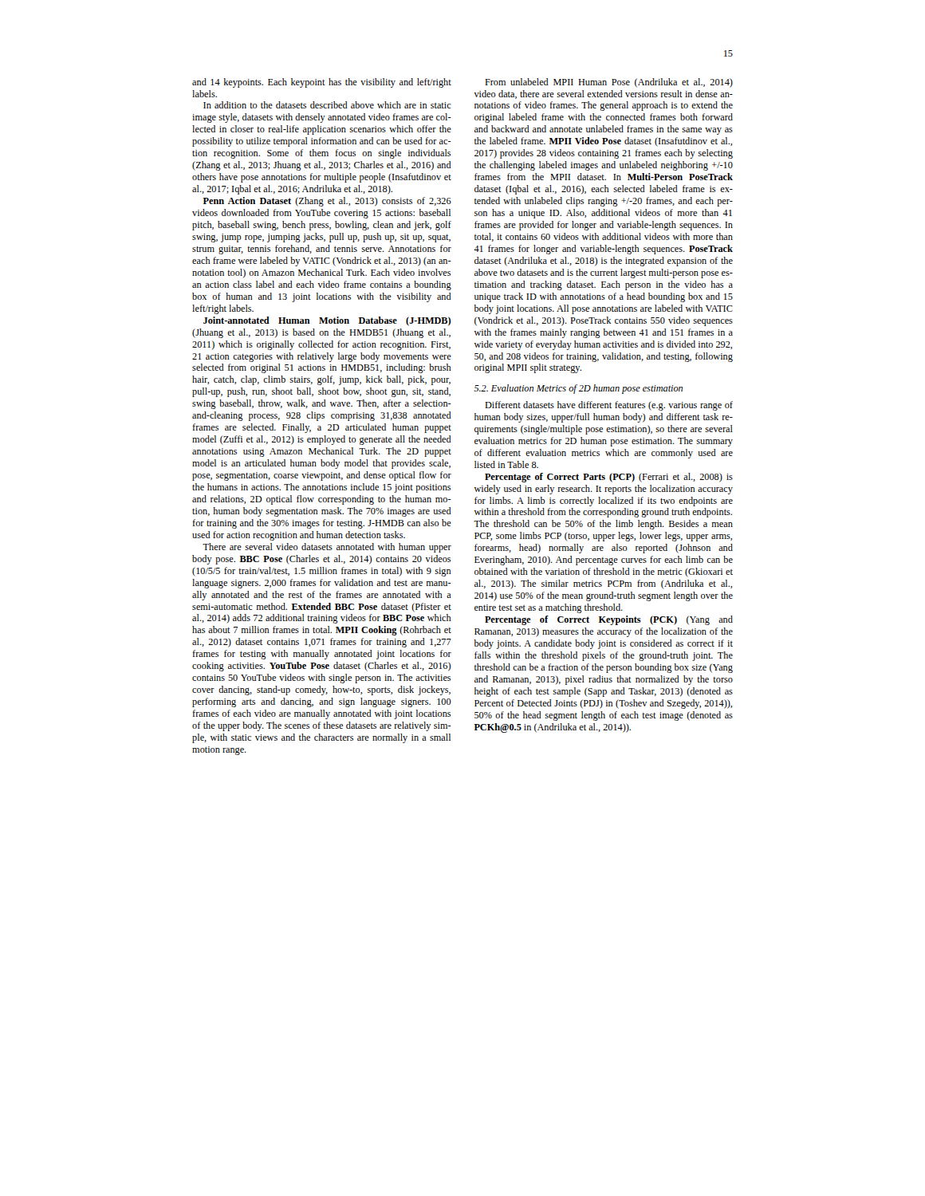15
and 14 keypoints. Each keypoint has the visibility and left/right labels.
In addition to the datasets described above which are in static image style, datasets with densely annotated video frames are collected in closer to real-life application scenarios which offer the possibility to utilize temporal information and can be used for action recognition. Some of them focus on single individuals (Zhang et al., 2013; Jhuang et al., 2013; Charles et al., 2016) and others have pose annotations for multiple people (Insafutdinov et al., 2017; Iqbal et al., 2016; Andriluka et al., 2018).
Penn Action Dataset (Zhang et al., 2013) consists of 2,326 videos downloaded from YouTube covering 15 actions: baseball pitch, baseball swing, bench press, bowling, clean and jerk, golf swing, jump rope, jumping jacks, pull up, push up, sit up, squat, strum guitar, tennis forehand, and tennis serve. Annotations for each frame were labeled by VATIC (Vondrick et al., 2013) (an annotation tool) on Amazon Mechanical Turk. Each video involves an action class label and each video frame contains a bounding box of human and 13 joint locations with the visibility and left/right labels.
Joint-annotated Human Motion Database (J-HMDB) (Jhuang et al., 2013) is based on the HMDB51 (Jhuang et al., 2011) which is originally collected for action recognition. First, 21 action categories with relatively large body movements were selected from original 51 actions in HMDB51, including: brush hair, catch, clap, climb stairs, golf, jump, kick ball, pick, pour, pull-up, push, run, shoot ball, shoot bow, shoot gun, sit, stand, swing baseball, throw, walk, and wave. Then, after a selection-and-cleaning process, 928 clips comprising 31,838 annotated frames are selected. Finally, a 2D articulated human puppet model (Zuffi et al., 2012) is employed to generate all the needed annotations using Amazon Mechanical Turk. The 2D puppet model is an articulated human body model that provides scale, pose, segmentation, coarse viewpoint, and dense optical flow for the humans in actions. The annotations include 15 joint positions and relations, 2D optical flow corresponding to the human motion, human body segmentation mask. The 70% images are used for training and the 30% images for testing. J-HMDB can also be used for action recognition and human detection tasks.
There are several video datasets annotated with human upper body pose. BBC Pose (Charles et al., 2014) contains 20 videos (10/5/5 for train/val/test, 1.5 million frames in total) with 9 sign language signers. 2,000 frames for validation and test are manually annotated and the rest of the frames are annotated with a semi-automatic method. Extended BBC Pose dataset (Pfister et al., 2014) adds 72 additional training videos for BBC Pose which has about 7 million frames in total. MPII Cooking (Rohrbach et al., 2012) dataset contains 1,071 frames for training and 1,277 frames for testing with manually annotated joint locations for cooking activities. YouTube Pose dataset (Charles et al., 2016) contains 50 YouTube videos with single person in. The activities cover dancing, stand-up comedy, how-to, sports, disk jockeys, performing arts and dancing, and sign language signers. 100 frames of each video are manually annotated with joint locations of the upper body. The scenes of these datasets are relatively simple, with static views and the characters are normally in a small motion range.
From unlabeled MPII Human Pose (Andriluka et al., 2014) video data, there are several extended versions result in dense annotations of video frames. The general approach is to extend the original labeled frame with the connected frames both forward and backward and annotate unlabeled frames in the same way as the labeled frame. MPII Video Pose dataset (Insafutdinov et al., 2017) provides 28 videos containing 21 frames each by selecting the challenging labeled images and unlabeled neighboring +/-10 frames from the MPII dataset. In Multi-Person PoseTrack dataset (Iqbal et al., 2016), each selected labeled frame is extended with unlabeled clips ranging +/-20 frames, and each person has a unique ID. Also, additional videos of more than 41 frames are provided for longer and variable-length sequences. In total, it contains 60 videos with additional videos with more than 41 frames for longer and variable-length sequences. PoseTrack dataset (Andriluka et al., 2018) is the integrated expansion of the above two datasets and is the current largest multi-person pose estimation and tracking dataset. Each person in the video has a unique track ID with annotations of a head bounding box and 15 body joint locations. All pose annotations are labeled with VATIC (Vondrick et al., 2013). PoseTrack contains 550 video sequences with the frames mainly ranging between 41 and 151 frames in a wide variety of everyday human activities and is divided into 292, 50, and 208 videos for training, validation, and testing, following original MPII split strategy.
5.2. Evaluation Metrics of 2D human pose estimation
Different datasets have different features (e.g. various range of human body sizes, upper/full human body) and different task requirements (single/multiple pose estimation), so there are several evaluation metrics for 2D human pose estimation. The summary of different evaluation metrics which are commonly used are listed in Table 8.
Percentage of Correct Parts (PCP) (Ferrari et al., 2008) is widely used in early research. It reports the localization accuracy for limbs. A limb is correctly localized if its two endpoints are within a threshold from the corresponding ground truth endpoints. The threshold can be 50% of the limb length. Besides a mean PCP, some limbs PCP (torso, upper legs, lower legs, upper arms, forearms, head) normally are also reported (Johnson and Everingham, 2010). And percentage curves for each limb can be obtained with the variation of threshold in the metric (Gkioxari et al., 2013). The similar metrics PCPm from (Andriluka et al., 2014) use 50% of the mean ground-truth segment length over the entire test set as a matching threshold.
Percentage of Correct Keypoints (PCK) (Yang and Ramanan, 2013) measures the accuracy of the localization of the body joints. A candidate body joint is considered as correct if it falls within the threshold pixels of the ground-truth joint. The threshold can be a fraction of the person bounding box size (Yang and Ramanan, 2013), pixel radius that normalized by the torso height of each test sample (Sapp and Taskar, 2013) (denoted as Percent of Detected Joints (PDJ) in (Toshev and Szegedy, 2014)), 50% of the head segment length of each test image (denoted as PCKh@0.5 in (Andriluka et al., 2014)).